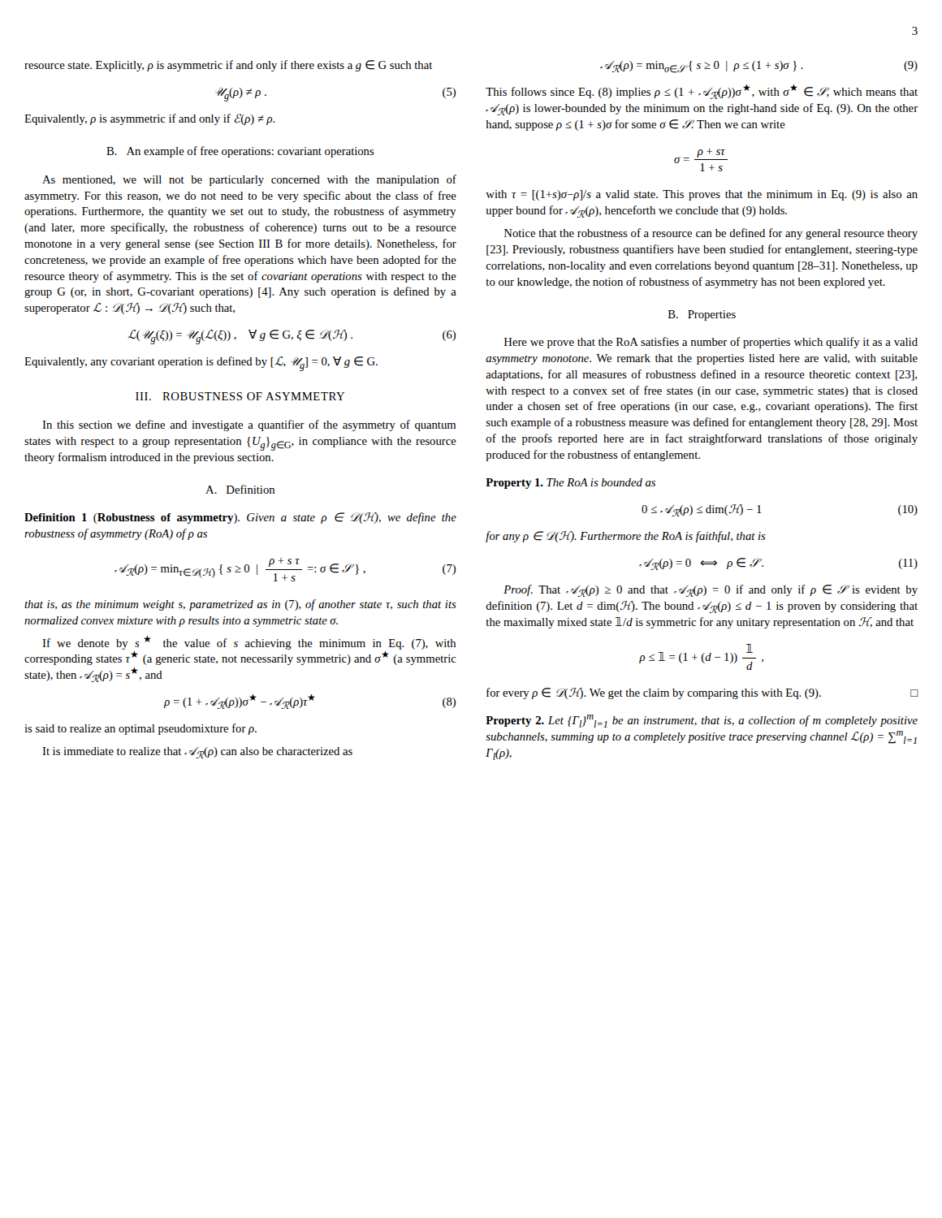3
resource state. Explicitly, ρ is asymmetric if and only if there exists a g ∈ G such that
𝒰g(ρ) ≠ ρ . (5)
Equivalently, ρ is asymmetric if and only if ℰ(ρ) ≠ ρ.
B. An example of free operations: covariant operations
As mentioned, we will not be particularly concerned with the manipulation of asymmetry. For this reason, we do not need to be very specific about the class of free operations. Furthermore, the quantity we set out to study, the robustness of asymmetry (and later, more specifically, the robustness of coherence) turns out to be a resource monotone in a very general sense (see Section III B for more details). Nonetheless, for concreteness, we provide an example of free operations which have been adopted for the resource theory of asymmetry. This is the set of covariant operations with respect to the group G (or, in short, G-covariant operations) [4]. Any such operation is defined by a superoperator ℒ : 𝒟(ℋ) → 𝒟(ℋ) such that,
ℒ(𝒰g(ξ)) = 𝒰g(ℒ(ξ)) , ∀ g ∈ G, ξ ∈ 𝒟(ℋ) . (6)
Equivalently, any covariant operation is defined by [ℒ, 𝒰g] = 0, ∀ g ∈ G.
III. Robustness of asymmetry
In this section we define and investigate a quantifier of the asymmetry of quantum states with respect to a group representation {Ug}g∈G, in compliance with the resource theory formalism introduced in the previous section.
A. Definition
Definition 1 (Robustness of asymmetry). Given a state ρ ∈ 𝒟(ℋ), we define the robustness of asymmetry (RoA) of ρ as
𝒜ℛ(ρ) = minτ∈𝒟(ℋ) { s ≥ 0 | ρ + s τ 1 + s =: σ ∈ 𝒮 } , (7)
that is, as the minimum weight s, parametrized as in (7), of another state τ, such that its normalized convex mixture with ρ results into a symmetric state σ.
If we denote by s★ the value of s achieving the minimum in Eq. (7), with corresponding states τ★ (a generic state, not necessarily symmetric) and σ★ (a symmetric state), then 𝒜ℛ(ρ) = s★, and
ρ = (1 + 𝒜ℛ(ρ))σ★ − 𝒜ℛ(ρ)τ★ (8)
is said to realize an optimal pseudomixture for ρ.
It is immediate to realize that 𝒜ℛ(ρ) can also be characterized as
𝒜ℛ(ρ) = minσ∈𝒮 { s ≥ 0 | ρ ≤ (1 + s)σ } . (9)
This follows since Eq. (8) implies ρ ≤ (1 + 𝒜ℛ(ρ))σ★, with σ★ ∈ 𝒮, which means that 𝒜ℛ(ρ) is lower-bounded by the minimum on the right-hand side of Eq. (9). On the other hand, suppose ρ ≤ (1 + s)σ for some σ ∈ 𝒮. Then we can write
σ = ρ + sτ 1 + s
with τ = [(1+s)σ−ρ]/s a valid state. This proves that the minimum in Eq. (9) is also an upper bound for 𝒜ℛ(ρ), henceforth we conclude that (9) holds.
Notice that the robustness of a resource can be defined for any general resource theory [23]. Previously, robustness quantifiers have been studied for entanglement, steering-type correlations, non-locality and even correlations beyond quantum [28–31]. Nonetheless, up to our knowledge, the notion of robustness of asymmetry has not been explored yet.
B. Properties
Here we prove that the RoA satisfies a number of properties which qualify it as a valid asymmetry monotone. We remark that the properties listed here are valid, with suitable adaptations, for all measures of robustness defined in a resource theoretic context [23], with respect to a convex set of free states (in our case, symmetric states) that is closed under a chosen set of free operations (in our case, e.g., covariant operations). The first such example of a robustness measure was defined for entanglement theory [28, 29]. Most of the proofs reported here are in fact straightforward translations of those originaly produced for the robustness of entanglement.
Property 1. The RoA is bounded as
0 ≤ 𝒜ℛ(ρ) ≤ dim(ℋ) − 1 (10)
for any ρ ∈ 𝒟(ℋ). Furthermore the RoA is faithful, that is
𝒜ℛ(ρ) = 0 ⟺ ρ ∈ 𝒮 . (11)
Proof. That 𝒜ℛ(ρ) ≥ 0 and that 𝒜ℛ(ρ) = 0 if and only if ρ ∈ 𝒮 is evident by definition (7). Let d = dim(ℋ). The bound 𝒜ℛ(ρ) ≤ d − 1 is proven by considering that the maximally mixed state 𝟙/d is symmetric for any unitary representation on ℋ, and that
ρ ≤ 𝟙 = (1 + (d − 1)) 𝟙 d ,
for every ρ ∈ 𝒟(ℋ). We get the claim by comparing this with Eq. (9). □
Property 2. Let {Γl}ml=1 be an instrument, that is, a collection of m completely positive subchannels, summing up to a completely positive trace preserving channel ℒ(ρ) = ∑ml=1 Γl(ρ),